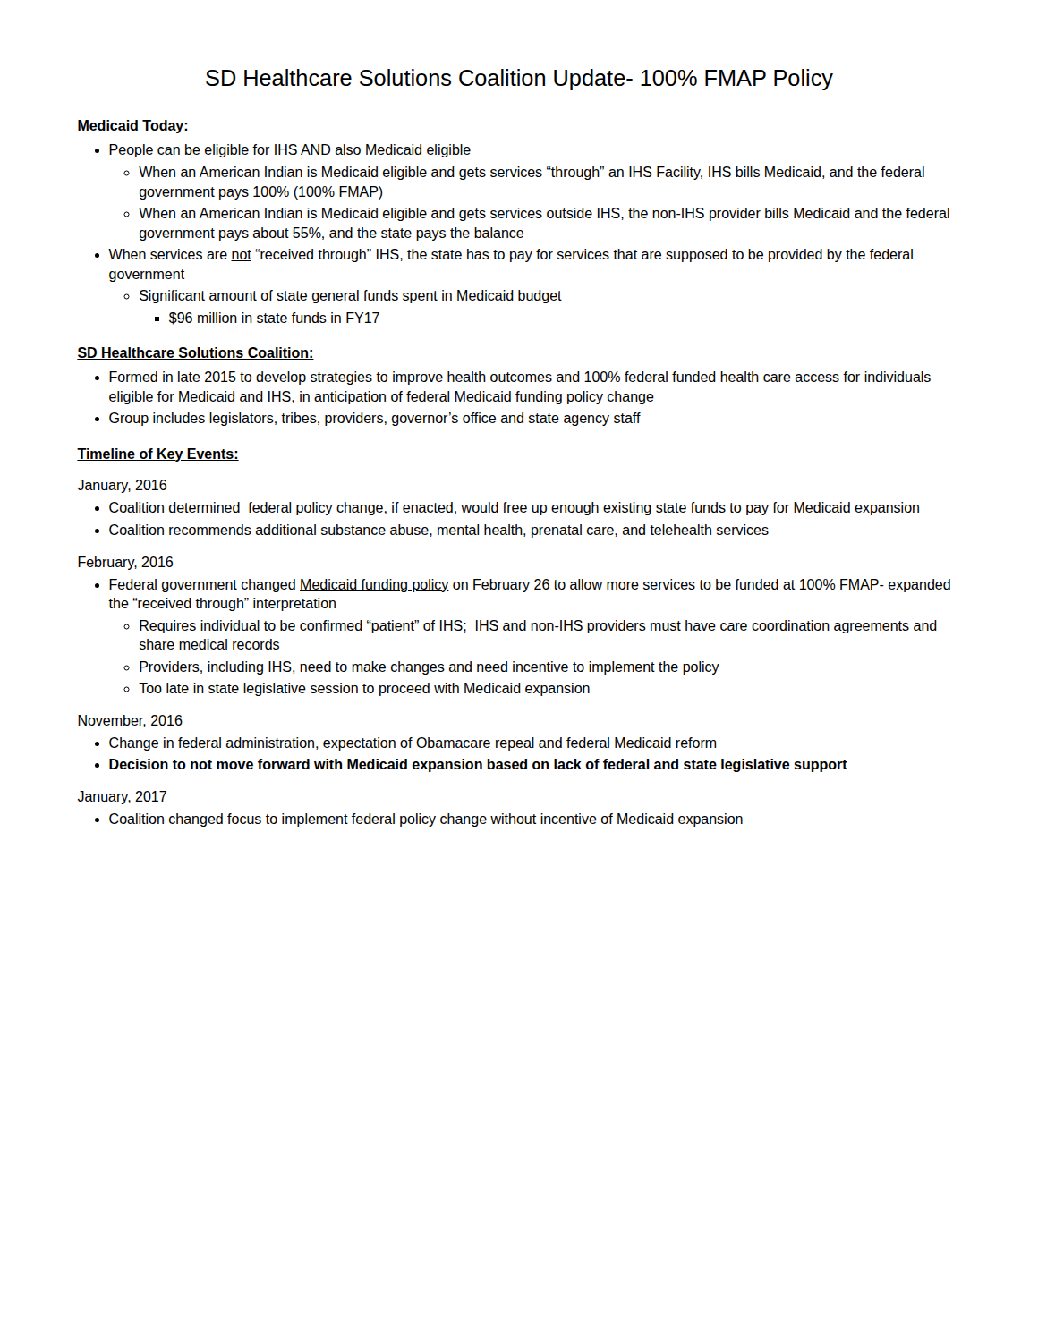SD Healthcare Solutions Coalition Update- 100% FMAP Policy
Medicaid Today:
People can be eligible for IHS AND also Medicaid eligible
When an American Indian is Medicaid eligible and gets services “through” an IHS Facility, IHS bills Medicaid, and the federal government pays 100% (100% FMAP)
When an American Indian is Medicaid eligible and gets services outside IHS, the non-IHS provider bills Medicaid and the federal government pays about 55%, and the state pays the balance
When services are not “received through” IHS, the state has to pay for services that are supposed to be provided by the federal government
Significant amount of state general funds spent in Medicaid budget
$96 million in state funds in FY17
SD Healthcare Solutions Coalition:
Formed in late 2015 to develop strategies to improve health outcomes and 100% federal funded health care access for individuals eligible for Medicaid and IHS, in anticipation of federal Medicaid funding policy change
Group includes legislators, tribes, providers, governor’s office and state agency staff
Timeline of Key Events:
January, 2016
Coalition determined federal policy change, if enacted, would free up enough existing state funds to pay for Medicaid expansion
Coalition recommends additional substance abuse, mental health, prenatal care, and telehealth services
February, 2016
Federal government changed Medicaid funding policy on February 26 to allow more services to be funded at 100% FMAP- expanded the “received through” interpretation
Requires individual to be confirmed “patient” of IHS; IHS and non-IHS providers must have care coordination agreements and share medical records
Providers, including IHS, need to make changes and need incentive to implement the policy
Too late in state legislative session to proceed with Medicaid expansion
November, 2016
Change in federal administration, expectation of Obamacare repeal and federal Medicaid reform
Decision to not move forward with Medicaid expansion based on lack of federal and state legislative support
January, 2017
Coalition changed focus to implement federal policy change without incentive of Medicaid expansion